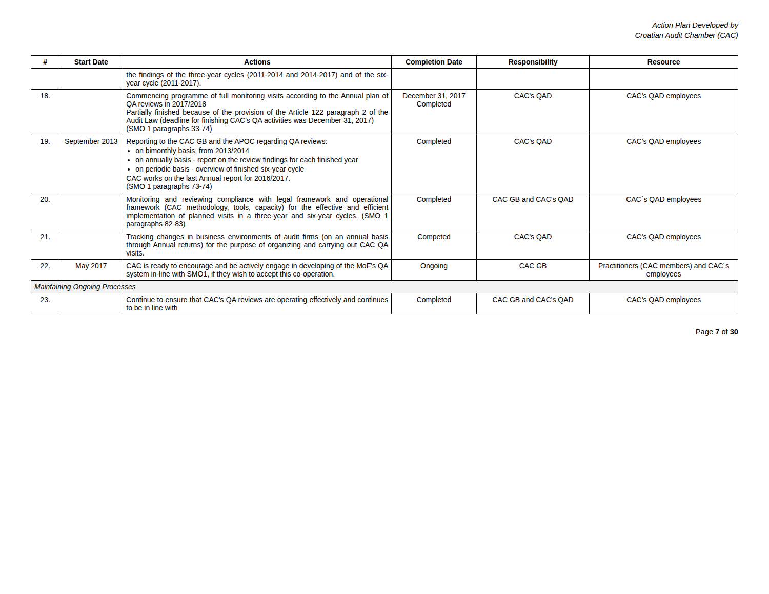Action Plan Developed by
Croatian Audit Chamber (CAC)
| # | Start Date | Actions | Completion Date | Responsibility | Resource |
| --- | --- | --- | --- | --- | --- |
| | | the findings of the three-year cycles (2011-2014 and 2014-2017) and of the six-year cycle (2011-2017). | | | |
| 18. | | Commencing programme of full monitoring visits according to the Annual plan of QA reviews in 2017/2018 Partially finished because of the provision of the Article 122 paragraph 2 of the Audit Law (deadline for finishing CAC's QA activities was December 31, 2017) (SMO 1 paragraphs 33-74) | December 31, 2017 Completed | CAC's QAD | CAC's QAD employees |
| 19. | September 2013 | Reporting to the CAC GB and the APOC regarding QA reviews: on bimonthly basis, from 2013/2014 on annually basis - report on the review findings for each finished year on periodic basis - overview of finished six-year cycle CAC works on the last Annual report for 2016/2017. (SMO 1 paragraphs 73-74) | Completed | CAC's QAD | CAC's QAD employees |
| 20. | | Monitoring and reviewing compliance with legal framework and operational framework (CAC methodology, tools, capacity) for the effective and efficient implementation of planned visits in a three-year and six-year cycles. (SMO 1 paragraphs 82-83) | Completed | CAC GB and CAC's QAD | CAC´s QAD employees |
| 21. | | Tracking changes in business environments of audit firms (on an annual basis through Annual returns) for the purpose of organizing and carrying out CAC QA visits. | Competed | CAC's QAD | CAC's QAD employees |
| 22. | May 2017 | CAC is ready to encourage and be actively engage in developing of the MoF's QA system in-line with SMO1, if they wish to accept this co-operation. | Ongoing | CAC GB | Practitioners (CAC members) and CAC´s employees |
| Maintaining Ongoing Processes |
| 23. | | Continue to ensure that CAC's QA reviews are operating effectively and continues to be in line with | Completed | CAC GB and CAC's QAD | CAC's QAD employees |
Page 7 of 30